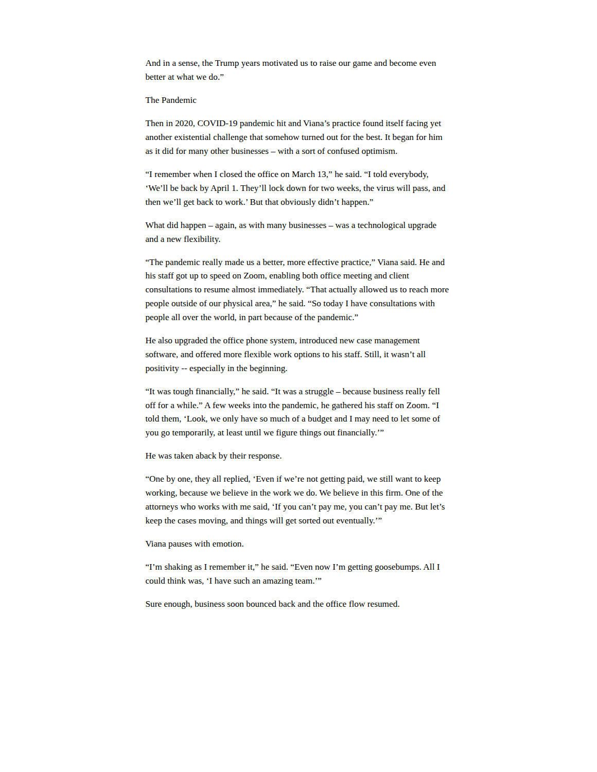And in a sense, the Trump years motivated us to raise our game and become even better at what we do.”
The Pandemic
Then in 2020, COVID-19 pandemic hit and Viana’s practice found itself facing yet another existential challenge that somehow turned out for the best. It began for him as it did for many other businesses – with a sort of confused optimism.
“I remember when I closed the office on March 13,” he said. “I told everybody, ‘We’ll be back by April 1. They’ll lock down for two weeks, the virus will pass, and then we’ll get back to work.’ But that obviously didn’t happen.”
What did happen – again, as with many businesses – was a technological upgrade and a new flexibility.
“The pandemic really made us a better, more effective practice,” Viana said. He and his staff got up to speed on Zoom, enabling both office meeting and client consultations to resume almost immediately. “That actually allowed us to reach more people outside of our physical area,” he said. “So today I have consultations with people all over the world, in part because of the pandemic.”
He also upgraded the office phone system, introduced new case management software, and offered more flexible work options to his staff. Still, it wasn’t all positivity -- especially in the beginning.
“It was tough financially,” he said. “It was a struggle – because business really fell off for a while.” A few weeks into the pandemic, he gathered his staff on Zoom. “I told them, ‘Look, we only have so much of a budget and I may need to let some of you go temporarily, at least until we figure things out financially.’”
He was taken aback by their response.
“One by one, they all replied, ‘Even if we’re not getting paid, we still want to keep working, because we believe in the work we do. We believe in this firm. One of the attorneys who works with me said, ‘If you can’t pay me, you can’t pay me. But let’s keep the cases moving, and things will get sorted out eventually.’”
Viana pauses with emotion.
“I’m shaking as I remember it,” he said. “Even now I’m getting goosebumps. All I could think was, ‘I have such an amazing team.’”
Sure enough, business soon bounced back and the office flow resumed.